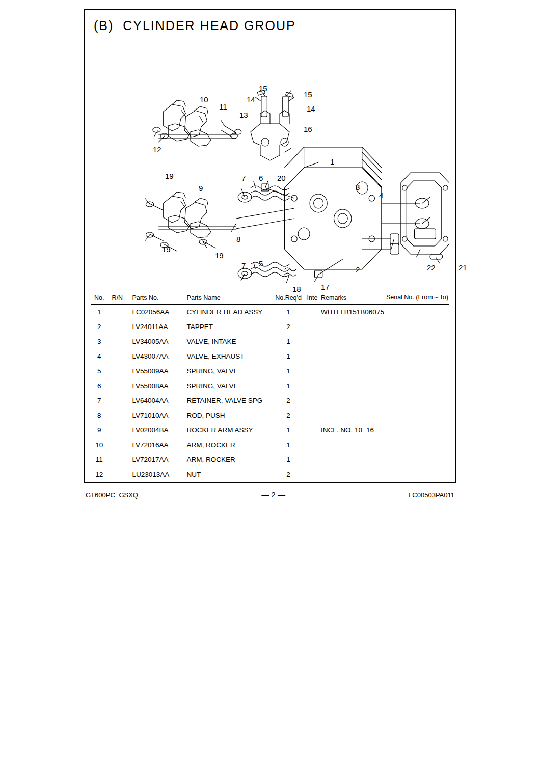(B) CYLINDER HEAD GROUP
10 11 13 12 15 15 14 14 16 19 19 19 9 7 6 20 1 3 4 8 7 5 18 17 2 22 21
| No. | R/N | Parts No. | Parts Name | No.Req'd | Inte | Remarks | Serial No. (From～To) |
| --- | --- | --- | --- | --- | --- | --- | --- |
| 1 | | LC02056AA | CYLINDER HEAD ASSY | 1 | | WITH LB151B06075 | |
| 2 | | LV24011AA | TAPPET | 2 | | | |
| 3 | | LV34005AA | VALVE, INTAKE | 1 | | | |
| 4 | | LV43007AA | VALVE, EXHAUST | 1 | | | |
| 5 | | LV55009AA | SPRING, VALVE | 1 | | | |
| 6 | | LV55008AA | SPRING, VALVE | 1 | | | |
| 7 | | LV64004AA | RETAINER, VALVE SPG | 2 | | | |
| 8 | | LV71010AA | ROD, PUSH | 2 | | | |
| 9 | | LV02004BA | ROCKER ARM ASSY | 1 | | INCL. NO. 10−16 | |
| 10 | | LV72016AA | ARM, ROCKER | 1 | | | |
| 11 | | LV72017AA | ARM, ROCKER | 1 | | | |
| 12 | | LU23013AA | NUT | 2 | | | |
GT600PC−GSXQ
— 2 —
LC00503PA011